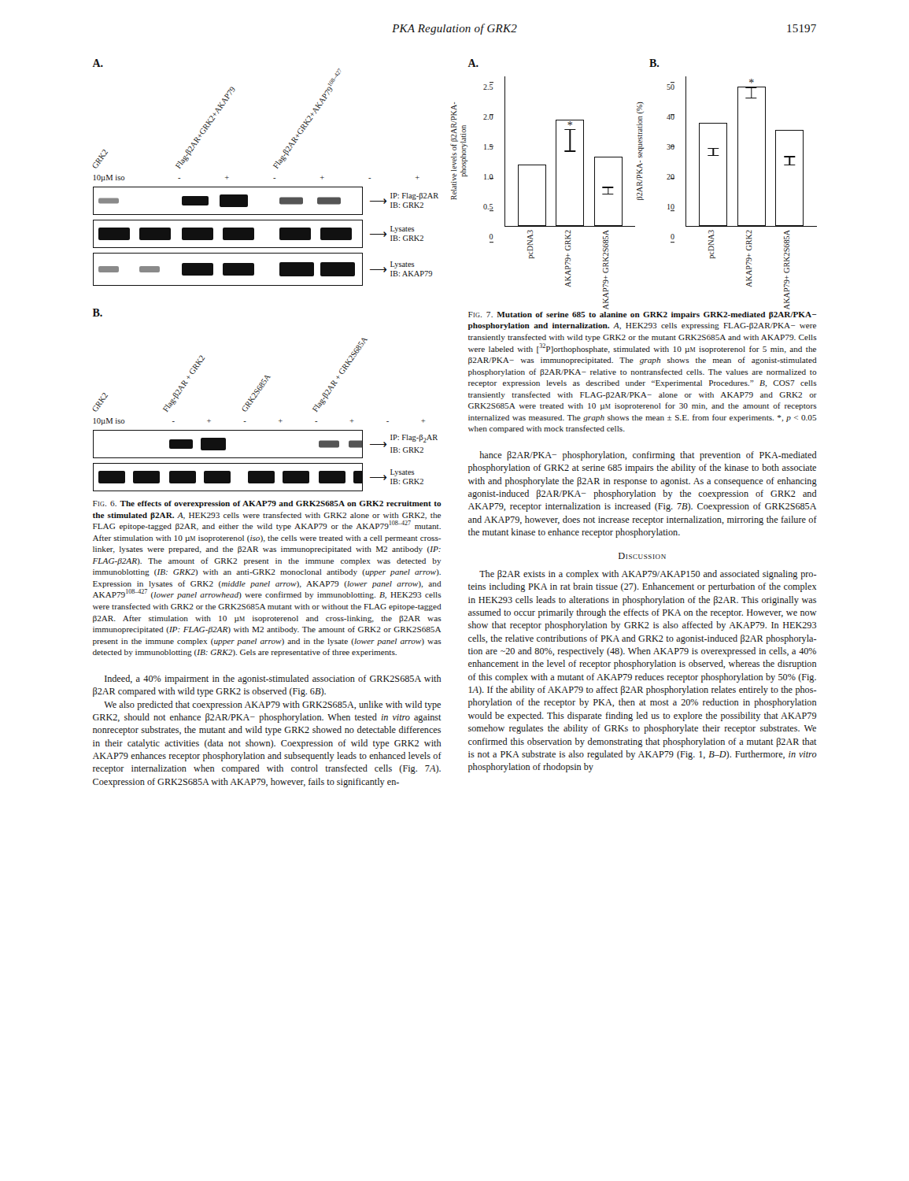PKA Regulation of GRK2 15197
A.
GRK2 Flag-β2AR+GRK2+AKAP79 Flag-β2AR+GRK2+AKAP79108–427
10µM iso
-+ -+ -+
⟶ IP: Flag-β2AR IB: GRK2
⟶ Lysates IB: GRK2
⟶ Lysates IB: AKAP79
B.
GRK2 Flag-β2AR + GRK2 GRK2S685A Flag-β2AR + GRK2S685A
10µM iso
-+ -+ -+ -+
⟶ IP: Flag-β2AR IB: GRK2
⟶ Lysates IB: GRK2
Fig. 6. The effects of overexpression of AKAP79 and GRK2S685A on GRK2 recruitment to the stimulated β2AR. A, HEK293 cells were transfected with GRK2 alone or with GRK2, the FLAG epitope-tagged β2AR, and either the wild type AKAP79 or the AKAP79108–427 mutant. After stimulation with 10 µm isoproterenol (iso), the cells were treated with a cell permeant cross-linker, lysates were prepared, and the β2AR was immunoprecipitated with M2 antibody (IP: FLAG-β2AR). The amount of GRK2 present in the immune complex was detected by immunoblotting (IB: GRK2) with an anti-GRK2 monoclonal antibody (upper panel arrow). Expression in lysates of GRK2 (middle panel arrow), AKAP79 (lower panel arrow), and AKAP79108–427 (lower panel arrowhead) were confirmed by immunoblotting. B, HEK293 cells were transfected with GRK2 or the GRK2S685A mutant with or without the FLAG epitope-tagged β2AR. After stimulation with 10 µm isoproterenol and cross-linking, the β2AR was immunoprecipitated (IP: FLAG-β2AR) with M2 antibody. The amount of GRK2 or GRK2S685A present in the immune complex (upper panel arrow) and in the lysate (lower panel arrow) was detected by immunoblotting (IB: GRK2). Gels are representative of three experiments.
Indeed, a 40% impairment in the agonist-stimulated association of GRK2S685A with β2AR compared with wild type GRK2 is observed (Fig. 6B).
We also predicted that coexpression AKAP79 with GRK2S685A, unlike with wild type GRK2, should not enhance β2AR/PKA− phosphorylation. When tested in vitro against nonreceptor substrates, the mutant and wild type GRK2 showed no detectable differences in their catalytic activities (data not shown). Coexpression of wild type GRK2 with AKAP79 enhances receptor phosphorylation and subsequently leads to enhanced levels of receptor internalization when compared with control transfected cells (Fig. 7A). Coexpression of GRK2S685A with AKAP79, however, fails to significantly en-
A.
2.5
2.0
1.5
1.0
0.5
0
Relative levels of β2AR/PKA-
phosphorylation
*
pcDNA3 AKAP79+ GRK2 AKAP79+ GRK2S685A
B.
50
40
30
20
10
0
β2AR/PKA- sequestration (%)
*
pcDNA3 AKAP79+ GRK2 AKAP79+ GRK2S685A
Fig. 7. Mutation of serine 685 to alanine on GRK2 impairs GRK2-mediated β2AR/PKA− phosphorylation and internalization. A, HEK293 cells expressing FLAG-β2AR/PKA− were transiently transfected with wild type GRK2 or the mutant GRK2S685A and with AKAP79. Cells were labeled with [32P]orthophosphate, stimulated with 10 µm isoproterenol for 5 min, and the β2AR/PKA− was immunoprecipitated. The graph shows the mean of agonist-stimulated phosphorylation of β2AR/PKA− relative to nontransfected cells. The values are normalized to receptor expression levels as described under “Experimental Procedures.” B, COS7 cells transiently transfected with FLAG-β2AR/PKA− alone or with AKAP79 and GRK2 or GRK2S685A were treated with 10 µm isoproterenol for 30 min, and the amount of receptors internalized was measured. The graph shows the mean ± S.E. from four experiments. *, p < 0.05 when compared with mock transfected cells.
hance β2AR/PKA− phosphorylation, confirming that prevention of PKA-mediated phosphorylation of GRK2 at serine 685 impairs the ability of the kinase to both associate with and phosphorylate the β2AR in response to agonist. As a consequence of enhancing agonist-induced β2AR/PKA− phosphorylation by the coexpression of GRK2 and AKAP79, receptor internalization is increased (Fig. 7B). Coexpression of GRK2S685A and AKAP79, however, does not increase receptor internalization, mirroring the failure of the mutant kinase to enhance receptor phosphorylation.
Discussion
The β2AR exists in a complex with AKAP79/AKAP150 and associated signaling proteins including PKA in rat brain tissue (27). Enhancement or perturbation of the complex in HEK293 cells leads to alterations in phosphorylation of the β2AR. This originally was assumed to occur primarily through the effects of PKA on the receptor. However, we now show that receptor phosphorylation by GRK2 is also affected by AKAP79. In HEK293 cells, the relative contributions of PKA and GRK2 to agonist-induced β2AR phosphorylation are ~20 and 80%, respectively (48). When AKAP79 is overexpressed in cells, a 40% enhancement in the level of receptor phosphorylation is observed, whereas the disruption of this complex with a mutant of AKAP79 reduces receptor phosphorylation by 50% (Fig. 1A). If the ability of AKAP79 to affect β2AR phosphorylation relates entirely to the phosphorylation of the receptor by PKA, then at most a 20% reduction in phosphorylation would be expected. This disparate finding led us to explore the possibility that AKAP79 somehow regulates the ability of GRKs to phosphorylate their receptor substrates. We confirmed this observation by demonstrating that phosphorylation of a mutant β2AR that is not a PKA substrate is also regulated by AKAP79 (Fig. 1, B–D). Furthermore, in vitro phosphorylation of rhodopsin by